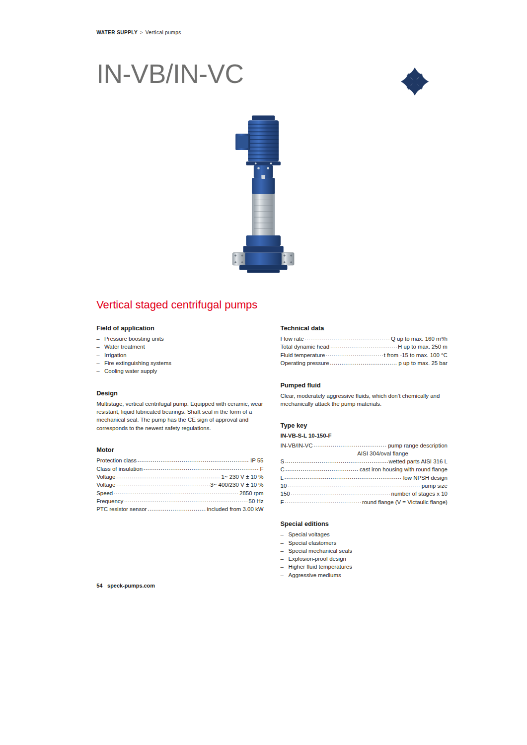Water supply>Vertical pumps
IN-VB/IN-VC
Vertical staged centrifugal pumps
Field of application
Pressure boosting units
Water treatment
Irrigation
Fire extinguishing systems
Cooling water supply
Design
Multistage, vertical centrifugal pump. Equipped with ceramic, wear resistant, liquid lubricated bearings. Shaft seal in the form of a mechanical seal. The pump has the CE sign of approval and corresponds to the newest safety regulations.
Motor
Protection class IP 55
Class of insulation F
Voltage 1~ 230 V ± 10 %
Voltage 3~ 400/230 V ± 10 %
Speed 2850 rpm
Frequency 50 Hz
PTC resistor sensor included from 3.00 kW
Technical data
Flow rate Q up to max. 160 m³/h
Total dynamic head H up to max. 250 m
Fluid temperature t from -15 to max. 100 °C
Operating pressure p up to max. 25 bar
Pumped fluid
Clear, moderately aggressive fluids, which don’t chemically and mechanically attack the pump materials.
Type key
IN-VB-S-L 10-150-F
IN-VB/IN-VC pump range description
AISI 304/oval flange
S wetted parts AISI 316 L
C cast iron housing with round flange
L low NPSH design
10 pump size
150 number of stages x 10
F round flange (V = Victaulic flange)
Special editions
Special voltages
Special elastomers
Special mechanical seals
Explosion-proof design
Higher fluid temperatures
Aggressive mediums
54 speck-pumps.com